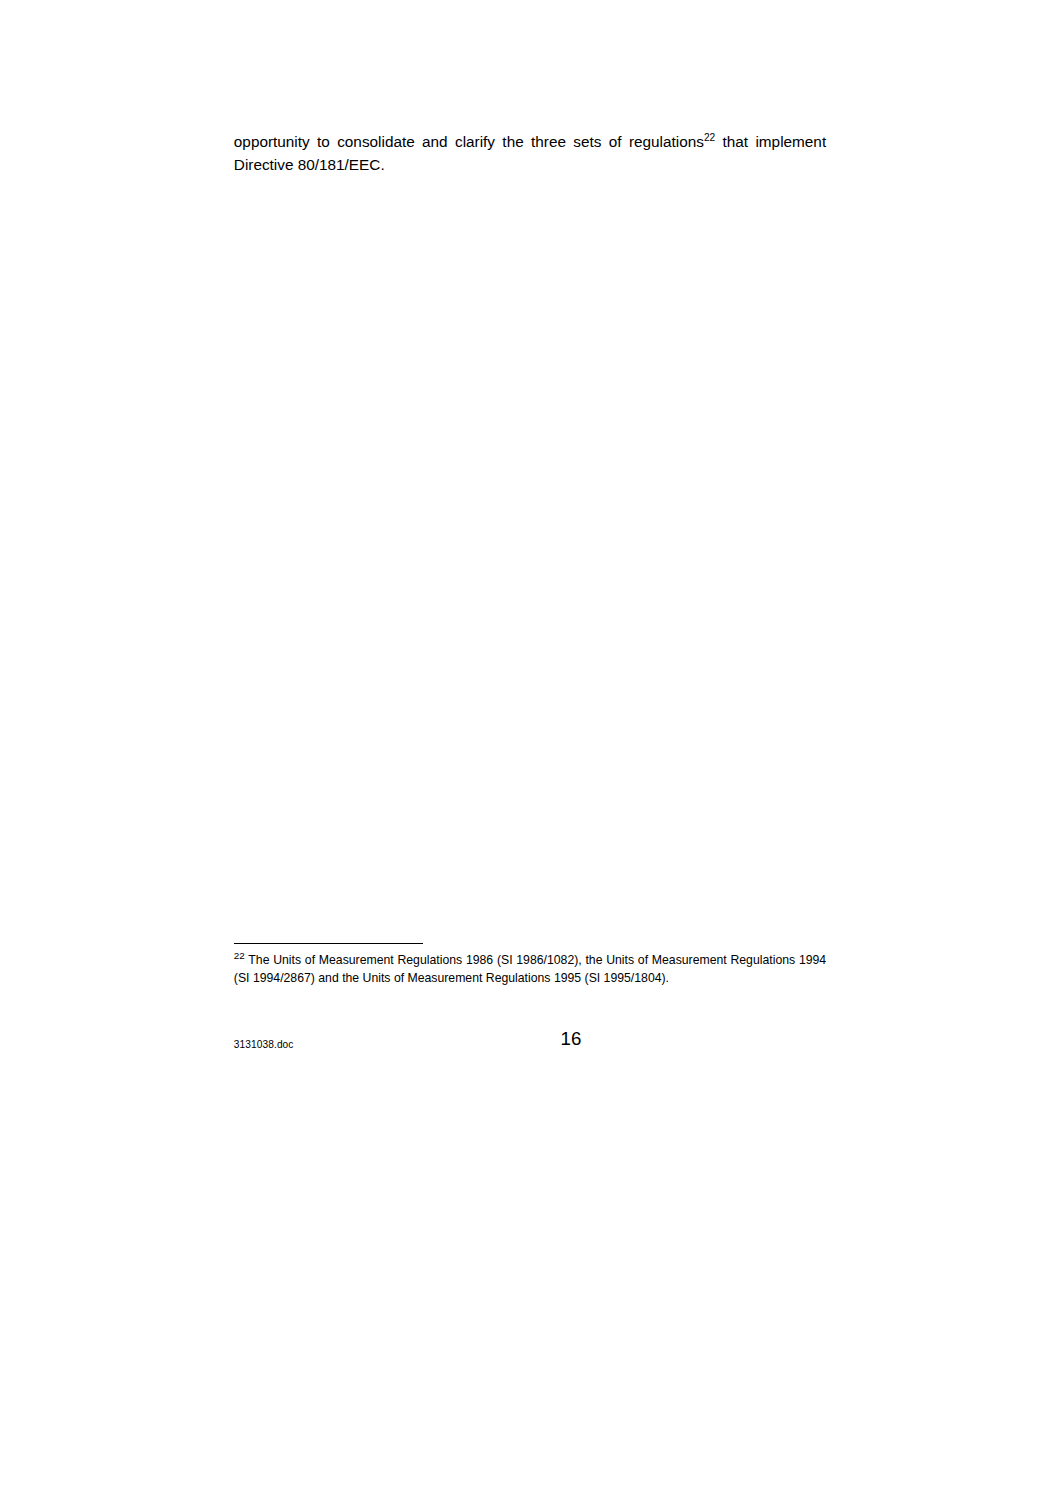opportunity to consolidate and clarify the three sets of regulations22 that implement Directive 80/181/EEC.
22 The Units of Measurement Regulations 1986 (SI 1986/1082), the Units of Measurement Regulations 1994 (SI 1994/2867) and the Units of Measurement Regulations 1995 (SI 1995/1804).
3131038.doc 16